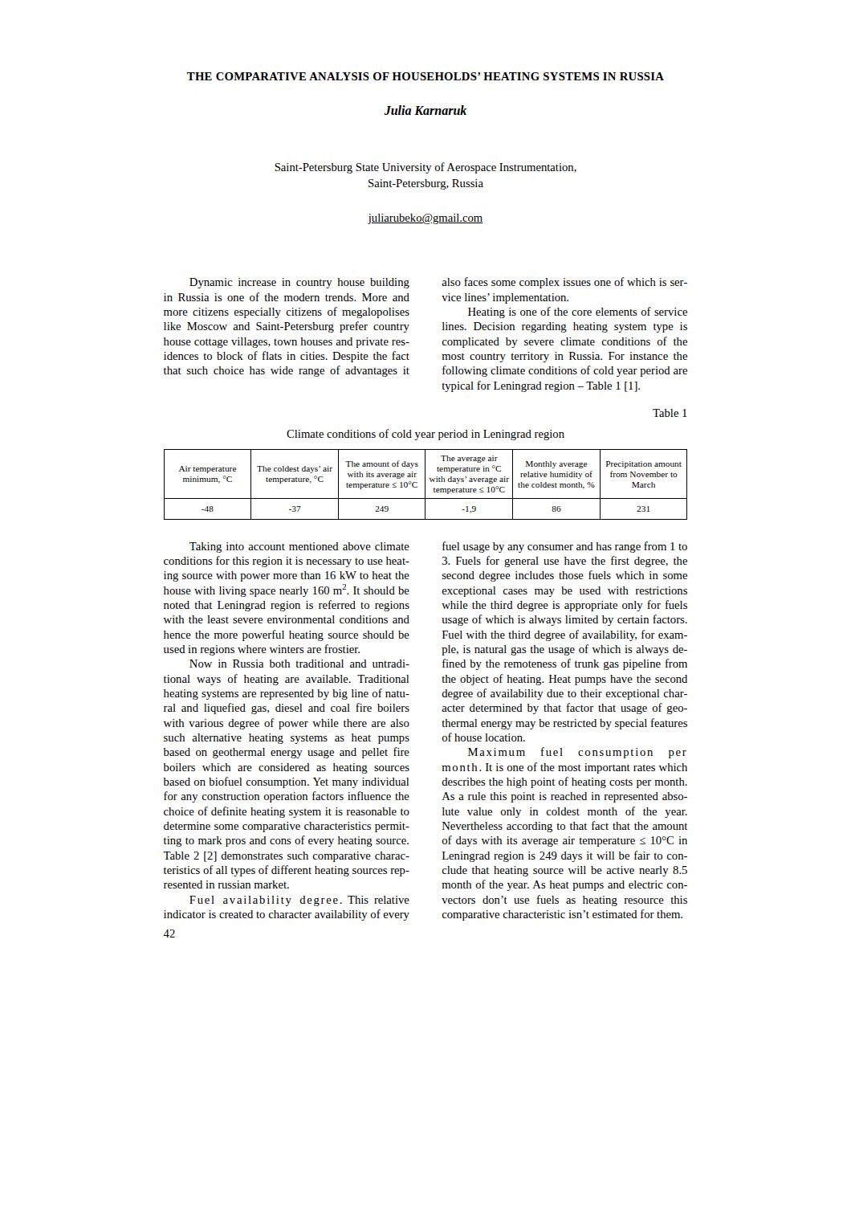The Comparative Analysis of Households’ Heating Systems in Russia
Julia Karnaruk
Saint-Petersburg State University of Aerospace Instrumentation,
Saint-Petersburg, Russia
juliarubeko@gmail.com
Dynamic increase in country house building in Russia is one of the modern trends. More and more citizens especially citizens of megalopolises like Moscow and Saint-Petersburg prefer country house cottage villages, town houses and private residences to block of flats in cities. Despite the fact that such choice has wide range of advantages it also faces some complex issues one of which is service lines’ implementation.
Heating is one of the core elements of service lines. Decision regarding heating system type is complicated by severe climate conditions of the most country territory in Russia. For instance the following climate conditions of cold year period are typical for Leningrad region – Table 1 [1].
Table 1
Climate conditions of cold year period in Leningrad region
| Air temperature minimum, °C | The coldest days’ air temperature, °C | The amount of days with its average air temperature ≤ 10°C | The average air temperature in °C with days’ average air temperature ≤ 10°C | Monthly average relative humidity of the coldest month, % | Precipitation amount from November to March |
| --- | --- | --- | --- | --- | --- |
| -48 | -37 | 249 | -1,9 | 86 | 231 |
Taking into account mentioned above climate conditions for this region it is necessary to use heating source with power more than 16 kW to heat the house with living space nearly 160 m2. It should be noted that Leningrad region is referred to regions with the least severe environmental conditions and hence the more powerful heating source should be used in regions where winters are frostier.
Now in Russia both traditional and untraditional ways of heating are available. Traditional heating systems are represented by big line of natural and liquefied gas, diesel and coal fire boilers with various degree of power while there are also such alternative heating systems as heat pumps based on geothermal energy usage and pellet fire boilers which are considered as heating sources based on biofuel consumption. Yet many individual for any construction operation factors influence the choice of definite heating system it is reasonable to determine some comparative characteristics permitting to mark pros and cons of every heating source. Table 2 [2] demonstrates such comparative characteristics of all types of different heating sources represented in russian market.
Fuel availability degree. This relative indicator is created to character availability of every fuel usage by any consumer and has range from 1 to 3. Fuels for general use have the first degree, the second degree includes those fuels which in some exceptional cases may be used with restrictions while the third degree is appropriate only for fuels usage of which is always limited by certain factors. Fuel with the third degree of availability, for example, is natural gas the usage of which is always defined by the remoteness of trunk gas pipeline from the object of heating. Heat pumps have the second degree of availability due to their exceptional character determined by that factor that usage of geothermal energy may be restricted by special features of house location.
Maximum fuel consumption per month. It is one of the most important rates which describes the high point of heating costs per month. As a rule this point is reached in represented absolute value only in coldest month of the year. Nevertheless according to that fact that the amount of days with its average air temperature ≤ 10°C in Leningrad region is 249 days it will be fair to conclude that heating source will be active nearly 8.5 month of the year. As heat pumps and electric convectors don’t use fuels as heating resource this comparative characteristic isn’t estimated for them.
42